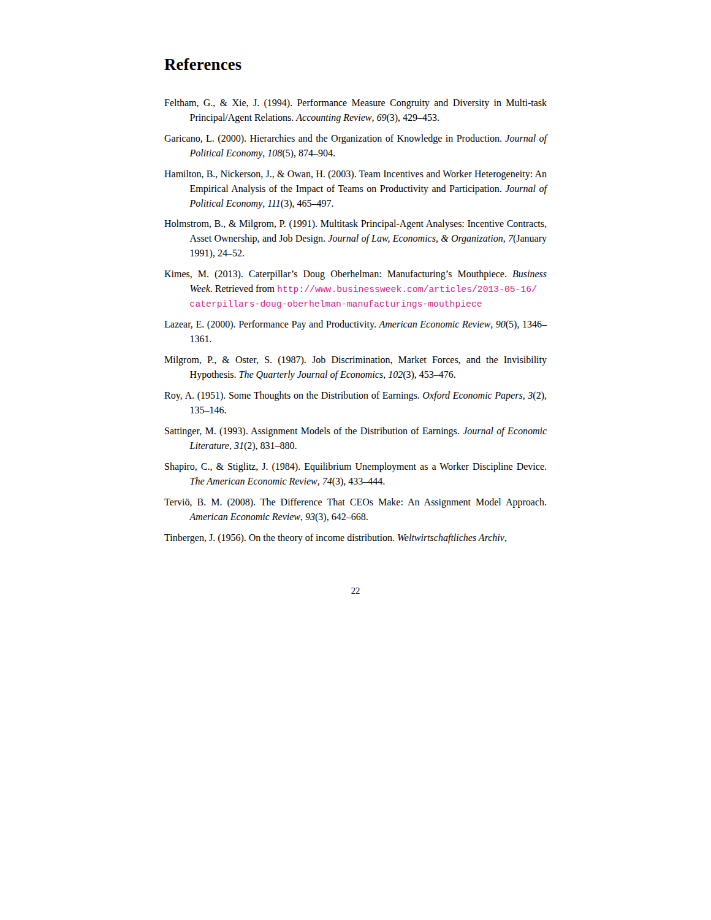References
Feltham, G., & Xie, J. (1994). Performance Measure Congruity and Diversity in Multi-task Principal/Agent Relations. Accounting Review, 69(3), 429–453.
Garicano, L. (2000). Hierarchies and the Organization of Knowledge in Production. Journal of Political Economy, 108(5), 874–904.
Hamilton, B., Nickerson, J., & Owan, H. (2003). Team Incentives and Worker Heterogeneity: An Empirical Analysis of the Impact of Teams on Productivity and Participation. Journal of Political Economy, 111(3), 465–497.
Holmstrom, B., & Milgrom, P. (1991). Multitask Principal-Agent Analyses: Incentive Contracts, Asset Ownership, and Job Design. Journal of Law, Economics, & Organization, 7(January 1991), 24–52.
Kimes, M. (2013). Caterpillar’s Doug Oberhelman: Manufacturing’s Mouthpiece. Business Week. Retrieved from http://www.businessweek.com/articles/2013-05-16/
caterpillars-doug-oberhelman-manufacturings-mouthpiece
Lazear, E. (2000). Performance Pay and Productivity. American Economic Review, 90(5), 1346–1361.
Milgrom, P., & Oster, S. (1987). Job Discrimination, Market Forces, and the Invisibility Hypothesis. The Quarterly Journal of Economics, 102(3), 453–476.
Roy, A. (1951). Some Thoughts on the Distribution of Earnings. Oxford Economic Papers, 3(2), 135–146.
Sattinger, M. (1993). Assignment Models of the Distribution of Earnings. Journal of Economic Literature, 31(2), 831–880.
Shapiro, C., & Stiglitz, J. (1984). Equilibrium Unemployment as a Worker Discipline Device. The American Economic Review, 74(3), 433–444.
Terviö, B. M. (2008). The Difference That CEOs Make: An Assignment Model Approach. American Economic Review, 93(3), 642–668.
Tinbergen, J. (1956). On the theory of income distribution. Weltwirtschaftliches Archiv,
22